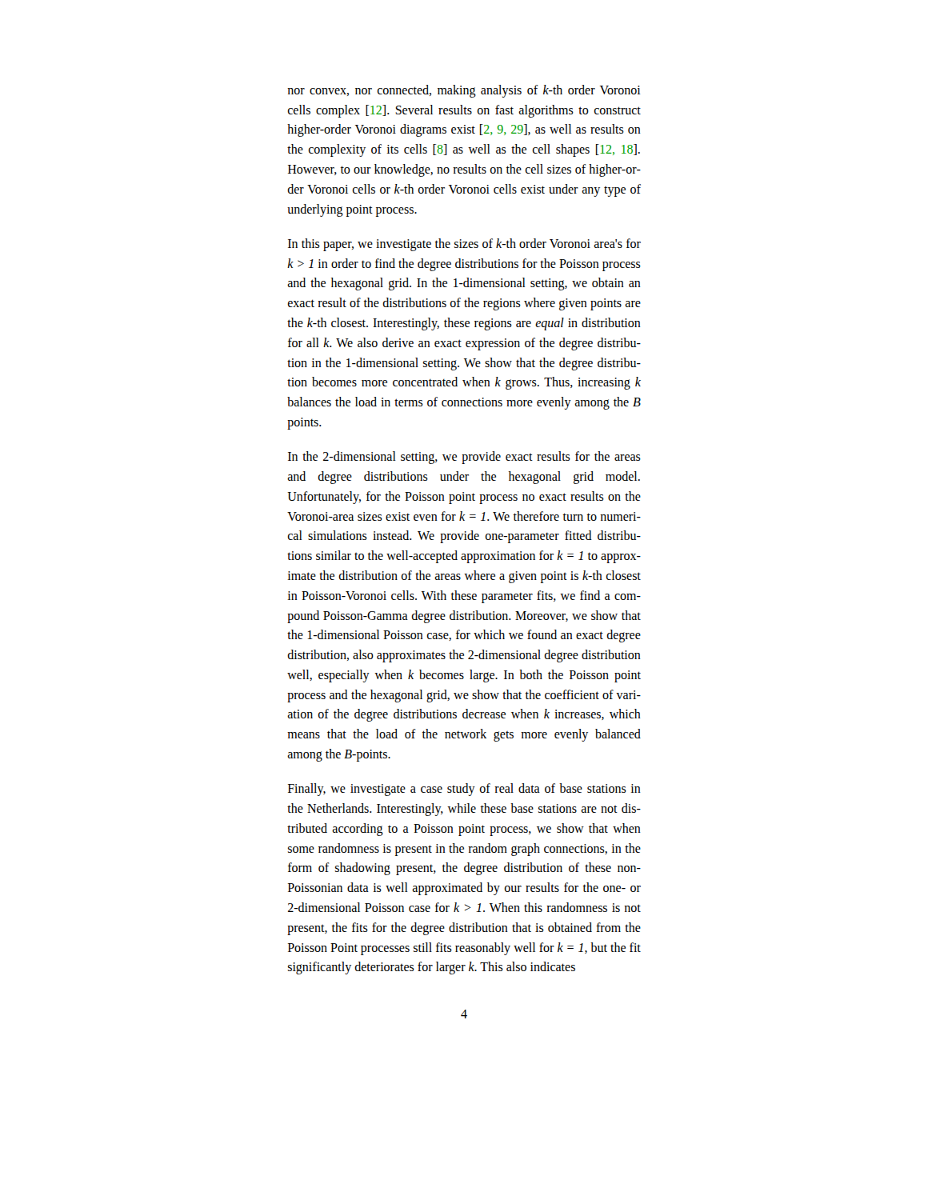nor convex, nor connected, making analysis of k-th order Voronoi cells complex [12]. Several results on fast algorithms to construct higher-order Voronoi diagrams exist [2, 9, 29], as well as results on the complexity of its cells [8] as well as the cell shapes [12, 18]. However, to our knowledge, no results on the cell sizes of higher-order Voronoi cells or k-th order Voronoi cells exist under any type of underlying point process.
In this paper, we investigate the sizes of k-th order Voronoi area's for k > 1 in order to find the degree distributions for the Poisson process and the hexagonal grid. In the 1-dimensional setting, we obtain an exact result of the distributions of the regions where given points are the k-th closest. Interestingly, these regions are equal in distribution for all k. We also derive an exact expression of the degree distribution in the 1-dimensional setting. We show that the degree distribution becomes more concentrated when k grows. Thus, increasing k balances the load in terms of connections more evenly among the B points.
In the 2-dimensional setting, we provide exact results for the areas and degree distributions under the hexagonal grid model. Unfortunately, for the Poisson point process no exact results on the Voronoi-area sizes exist even for k = 1. We therefore turn to numerical simulations instead. We provide one-parameter fitted distributions similar to the well-accepted approximation for k = 1 to approximate the distribution of the areas where a given point is k-th closest in Poisson-Voronoi cells. With these parameter fits, we find a compound Poisson-Gamma degree distribution. Moreover, we show that the 1-dimensional Poisson case, for which we found an exact degree distribution, also approximates the 2-dimensional degree distribution well, especially when k becomes large. In both the Poisson point process and the hexagonal grid, we show that the coefficient of variation of the degree distributions decrease when k increases, which means that the load of the network gets more evenly balanced among the B-points.
Finally, we investigate a case study of real data of base stations in the Netherlands. Interestingly, while these base stations are not distributed according to a Poisson point process, we show that when some randomness is present in the random graph connections, in the form of shadowing present, the degree distribution of these non-Poissonian data is well approximated by our results for the one- or 2-dimensional Poisson case for k > 1. When this randomness is not present, the fits for the degree distribution that is obtained from the Poisson Point processes still fits reasonably well for k = 1, but the fit significantly deteriorates for larger k. This also indicates
4